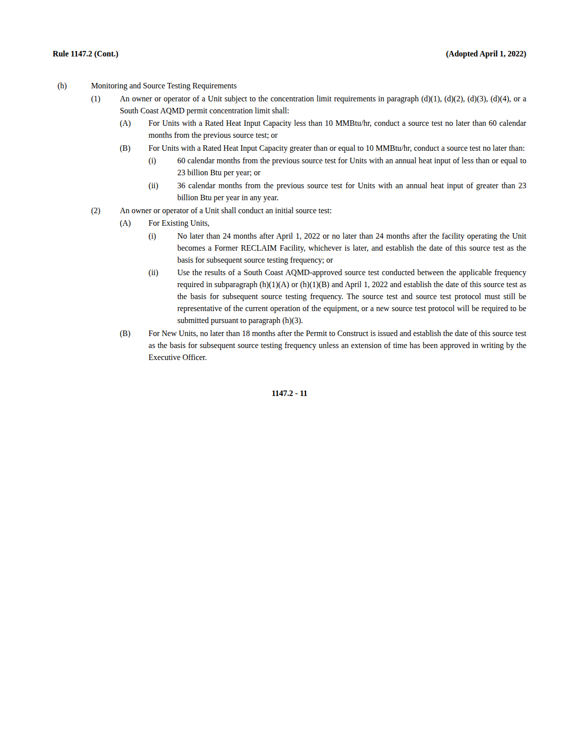Rule 1147.2 (Cont.) (Adopted April 1, 2022)
(h)
Monitoring and Source Testing Requirements
(1)
An owner or operator of a Unit subject to the concentration limit requirements in paragraph (d)(1), (d)(2), (d)(3), (d)(4), or a South Coast AQMD permit concentration limit shall:
(A)
For Units with a Rated Heat Input Capacity less than 10 MMBtu/hr, conduct a source test no later than 60 calendar months from the previous source test; or
(B)
For Units with a Rated Heat Input Capacity greater than or equal to 10 MMBtu/hr, conduct a source test no later than:
(i)
60 calendar months from the previous source test for Units with an annual heat input of less than or equal to 23 billion Btu per year; or
(ii)
36 calendar months from the previous source test for Units with an annual heat input of greater than 23 billion Btu per year in any year.
(2)
An owner or operator of a Unit shall conduct an initial source test:
(A)
For Existing Units,
(i)
No later than 24 months after April 1, 2022 or no later than 24 months after the facility operating the Unit becomes a Former RECLAIM Facility, whichever is later, and establish the date of this source test as the basis for subsequent source testing frequency; or
(ii)
Use the results of a South Coast AQMD-approved source test conducted between the applicable frequency required in subparagraph (h)(1)(A) or (h)(1)(B) and April 1, 2022 and establish the date of this source test as the basis for subsequent source testing frequency. The source test and source test protocol must still be representative of the current operation of the equipment, or a new source test protocol will be required to be submitted pursuant to paragraph (h)(3).
(B)
For New Units, no later than 18 months after the Permit to Construct is issued and establish the date of this source test as the basis for subsequent source testing frequency unless an extension of time has been approved in writing by the Executive Officer.
1147.2 - 11